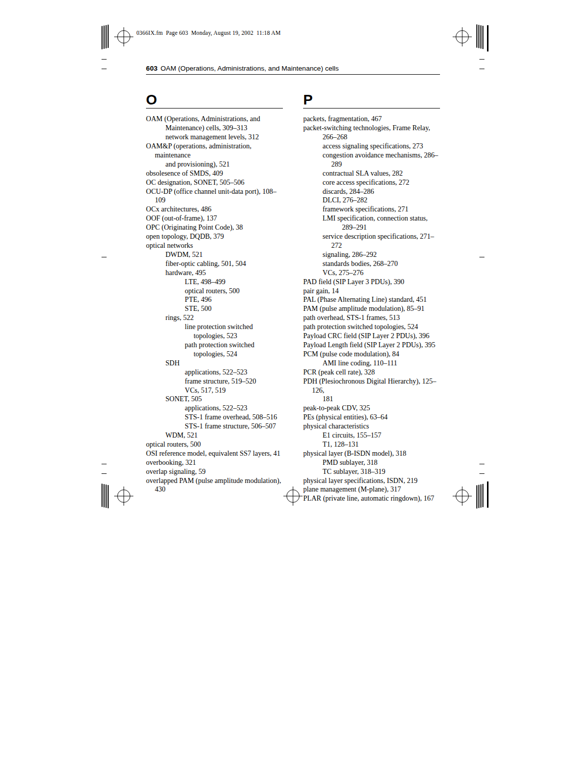0366IX.fm Page 603 Monday, August 19, 2002 11:18 AM
603 OAM (Operations, Administrations, and Maintenance) cells
O
OAM (Operations, Administrations, and Maintenance) cells, 309–313
network management levels, 312
OAM&P (operations, administration, maintenance and provisioning), 521
obsolesence of SMDS, 409
OC designation, SONET, 505–506
OCU-DP (office channel unit-data port), 108–109
OCx architectures, 486
OOF (out-of-frame), 137
OPC (Originating Point Code), 38
open topology, DQDB, 379
optical networks
DWDM, 521
fiber-optic cabling, 501, 504
hardware, 495
LTE, 498–499
optical routers, 500
PTE, 496
STE, 500
rings, 522
line protection switched topologies, 523
path protection switched topologies, 524
SDH
applications, 522–523
frame structure, 519–520
VCs, 517, 519
SONET, 505
applications, 522–523
STS-1 frame overhead, 508–516
STS-1 frame structure, 506–507
WDM, 521
optical routers, 500
OSI reference model, equivalent SS7 layers, 41
overbooking, 321
overlap signaling, 59
overlapped PAM (pulse amplitude modulation), 430
P
packets, fragmentation, 467
packet-switching technologies, Frame Relay, 266–268
access signaling specifications, 273
congestion avoidance mechanisms, 286–289
contractual SLA values, 282
core access specifications, 272
discards, 284–286
DLCI, 276–282
framework specifications, 271
LMI specification, connection status, 289–291
service description specifications, 271–272
signaling, 286–292
standards bodies, 268–270
VCs, 275–276
PAD field (SIP Layer 3 PDUs), 390
pair gain, 14
PAL (Phase Alternating Line) standard, 451
PAM (pulse amplitude modulation), 85–91
path overhead, STS-1 frames, 513
path protection switched topologies, 524
Payload CRC field (SIP Layer 2 PDUs), 396
Payload Length field (SIP Layer 2 PDUs), 395
PCM (pulse code modulation), 84
AMI line coding, 110–111
PCR (peak cell rate), 328
PDH (Plesiochronous Digital Hierarchy), 125–126, 181
peak-to-peak CDV, 325
PEs (physical entities), 63–64
physical characteristics
E1 circuits, 155–157
T1, 128–131
physical layer (B-ISDN model), 318
PMD sublayer, 318
TC sublayer, 318–319
physical layer specifications, ISDN, 219
plane management (M-plane), 317
PLAR (private line, automatic ringdown), 167